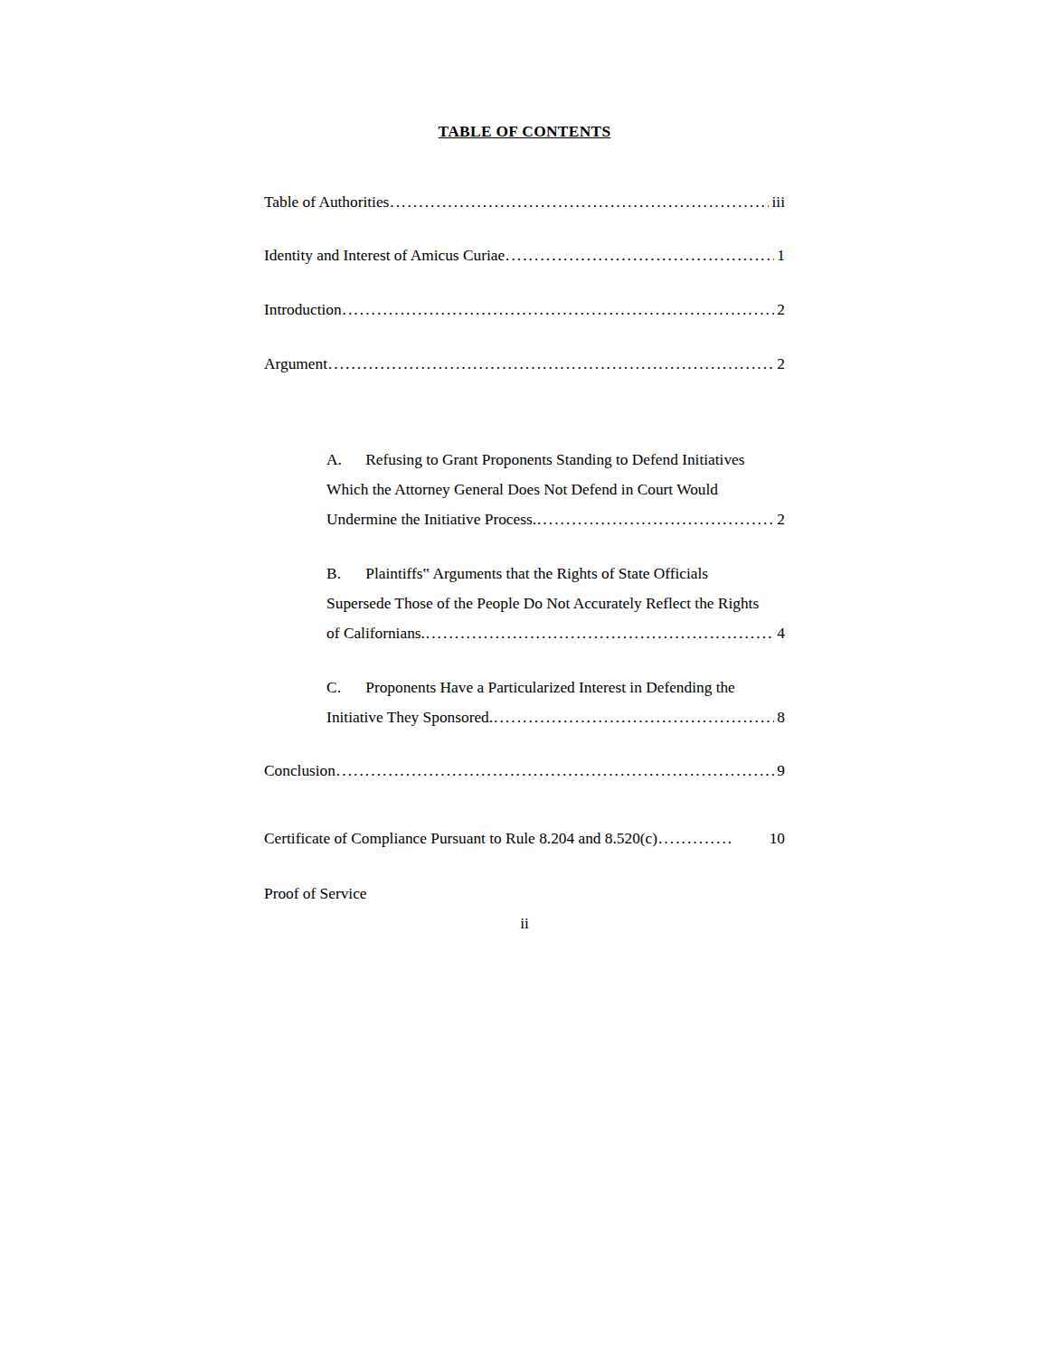TABLE OF CONTENTS
Table of Authorities ................................................................................ iii
Identity and Interest of Amicus Curiae ..................................................... 1
Introduction ............................................................................................ 2
Argument ............................................................................................... 2
A. Refusing to Grant Proponents Standing to Defend Initiatives
Which the Attorney General Does Not Defend in Court Would
Undermine the Initiative Process. .................................................... 2
B. Plaintiffs‟ Arguments that the Rights of State Officials
Supersede Those of the People Do Not Accurately Reflect the Rights
of Californians. .............................................................................. 4
C. Proponents Have a Particularized Interest in Defending the
Initiative They Sponsored. ............................................................ 8
Conclusion ............................................................................................. 9
Certificate of Compliance Pursuant to Rule 8.204 and 8.520(c) ............. 10
Proof of Service
ii